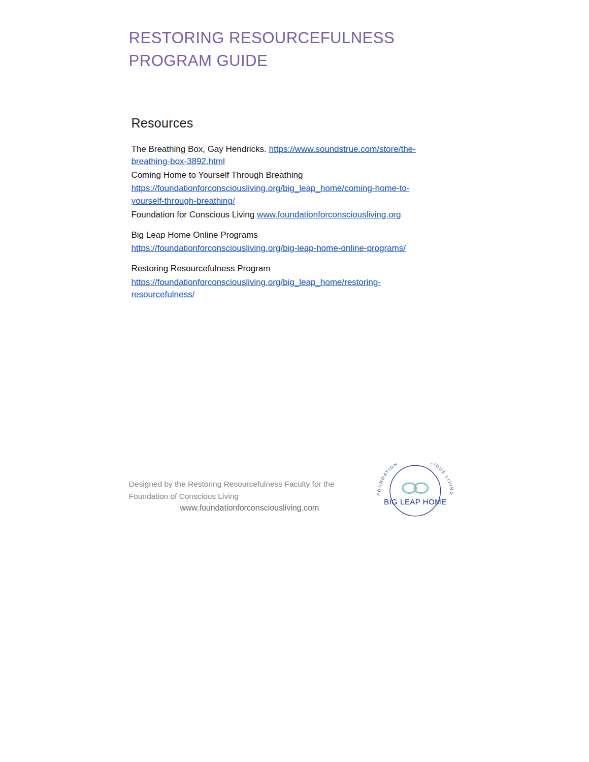Restoring Resourcefulness Program Guide
Resources
The Breathing Box, Gay Hendricks. https://www.soundstrue.com/store/the-breathing-box-3892.html
Coming Home to Yourself Through Breathing
https://foundationforconsciousliving.org/big_leap_home/coming-home-to-yourself-through-breathing/
Foundation for Conscious Living www.foundationforconsciousliving.org
Big Leap Home Online Programs
https://foundationforconsciousliving.org/big-leap-home-online-programs/
Restoring Resourcefulness Program
https://foundationforconsciousliving.org/big_leap_home/restoring-resourcefulness/
Designed by the Restoring Resourcefulness Faculty for the Foundation of Conscious Living
www.foundationforconsciousliving.com
FOUNDATION FOR CONSCIOUS LIVING BIG LEAP HOME